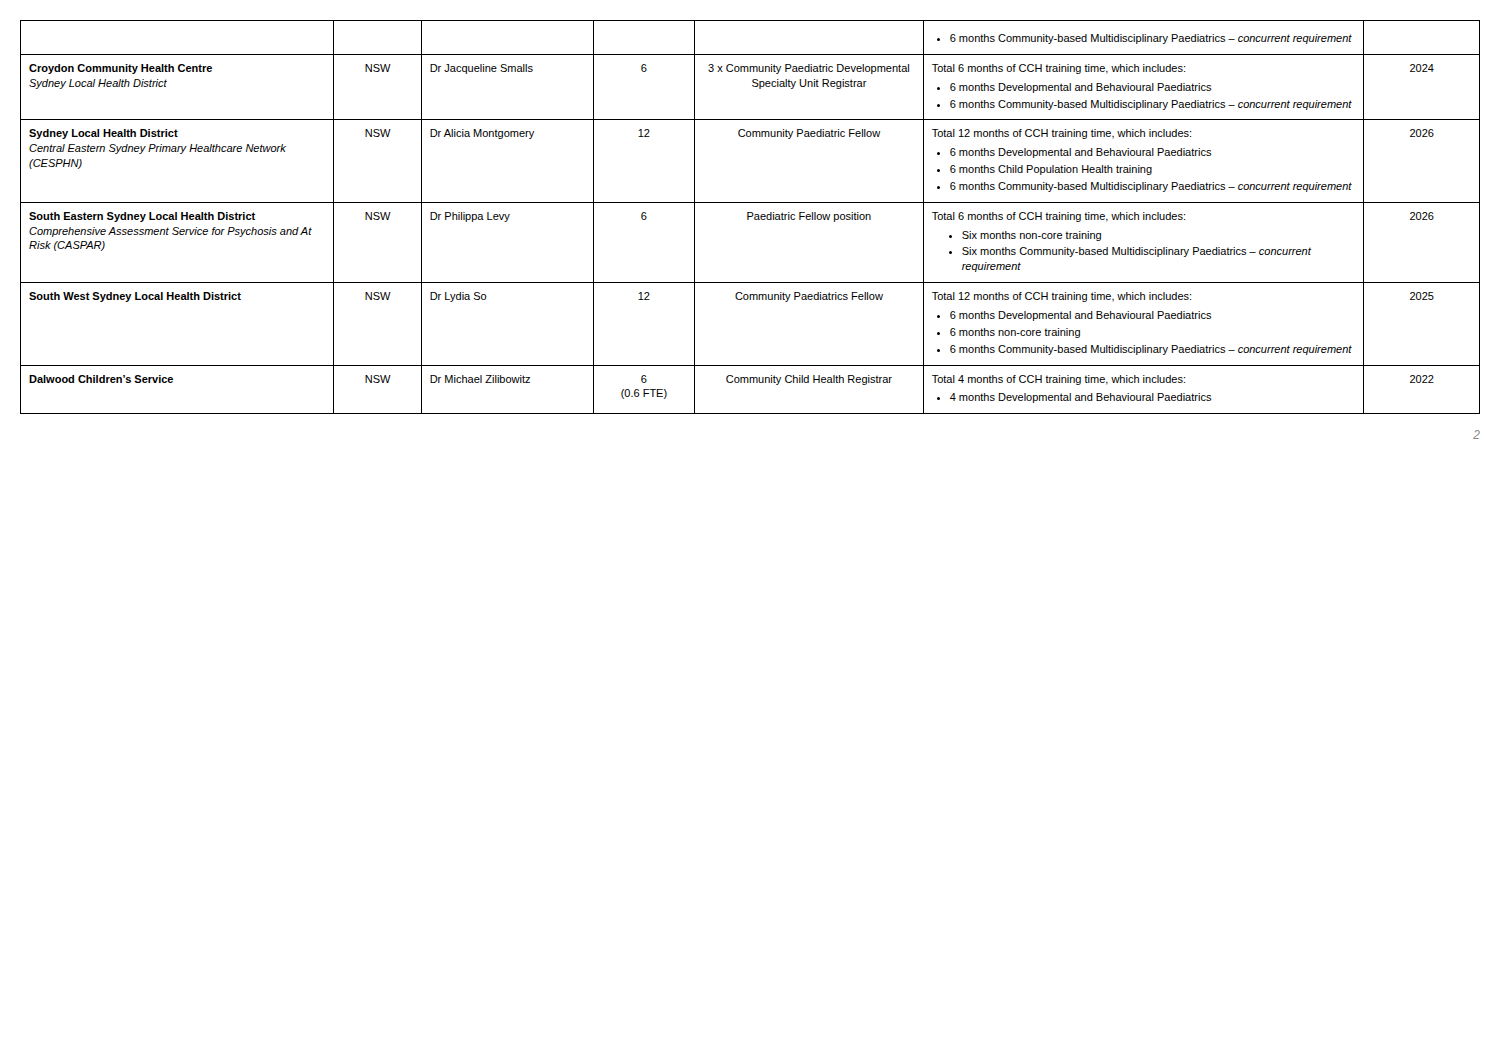| | | | | | 6 months Community-based Multidisciplinary Paediatrics – concurrent requirement | |
| Croydon Community Health Centre Sydney Local Health District | NSW | Dr Jacqueline Smalls | 6 | 3 x Community Paediatric Developmental Specialty Unit Registrar | Total 6 months of CCH training time, which includes: 6 months Developmental and Behavioural Paediatrics 6 months Community-based Multidisciplinary Paediatrics – concurrent requirement | 2024 |
| Sydney Local Health District Central Eastern Sydney Primary Healthcare Network (CESPHN) | NSW | Dr Alicia Montgomery | 12 | Community Paediatric Fellow | Total 12 months of CCH training time, which includes: 6 months Developmental and Behavioural Paediatrics 6 months Child Population Health training 6 months Community-based Multidisciplinary Paediatrics – concurrent requirement | 2026 |
| South Eastern Sydney Local Health District Comprehensive Assessment Service for Psychosis and At Risk (CASPAR) | NSW | Dr Philippa Levy | 6 | Paediatric Fellow position | Total 6 months of CCH training time, which includes: Six months non-core training Six months Community-based Multidisciplinary Paediatrics – concurrent requirement | 2026 |
| South West Sydney Local Health District | NSW | Dr Lydia So | 12 | Community Paediatrics Fellow | Total 12 months of CCH training time, which includes: 6 months Developmental and Behavioural Paediatrics 6 months non-core training 6 months Community-based Multidisciplinary Paediatrics – concurrent requirement | 2025 |
| Dalwood Children’s Service | NSW | Dr Michael Zilibowitz | 6 (0.6 FTE) | Community Child Health Registrar | Total 4 months of CCH training time, which includes: 4 months Developmental and Behavioural Paediatrics | 2022 |
2